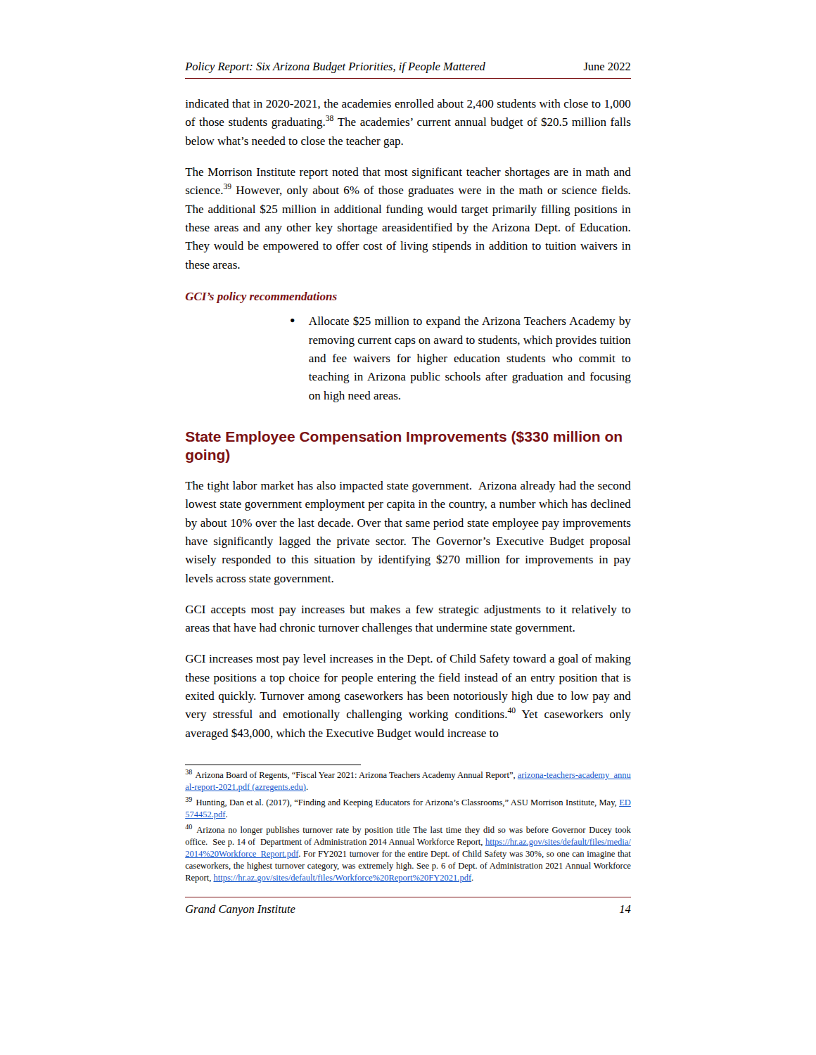Policy Report: Six Arizona Budget Priorities, if People Mattered June 2022
indicated that in 2020-2021, the academies enrolled about 2,400 students with close to 1,000 of those students graduating.38 The academies’ current annual budget of $20.5 million falls below what’s needed to close the teacher gap.
The Morrison Institute report noted that most significant teacher shortages are in math and science.39 However, only about 6% of those graduates were in the math or science fields. The additional $25 million in additional funding would target primarily filling positions in these areas and any other key shortage areasidentified by the Arizona Dept. of Education. They would be empowered to offer cost of living stipends in addition to tuition waivers in these areas.
GCI’s policy recommendations
Allocate $25 million to expand the Arizona Teachers Academy by removing current caps on award to students, which provides tuition and fee waivers for higher education students who commit to teaching in Arizona public schools after graduation and focusing on high need areas.
State Employee Compensation Improvements ($330 million on going)
The tight labor market has also impacted state government. Arizona already had the second lowest state government employment per capita in the country, a number which has declined by about 10% over the last decade. Over that same period state employee pay improvements have significantly lagged the private sector. The Governor’s Executive Budget proposal wisely responded to this situation by identifying $270 million for improvements in pay levels across state government.
GCI accepts most pay increases but makes a few strategic adjustments to it relatively to areas that have had chronic turnover challenges that undermine state government.
GCI increases most pay level increases in the Dept. of Child Safety toward a goal of making these positions a top choice for people entering the field instead of an entry position that is exited quickly. Turnover among caseworkers has been notoriously high due to low pay and very stressful and emotionally challenging working conditions.40 Yet caseworkers only averaged $43,000, which the Executive Budget would increase to
38 Arizona Board of Regents, “Fiscal Year 2021: Arizona Teachers Academy Annual Report”, arizona-teachers-academy_annual-report-2021.pdf (azregents.edu).
39 Hunting, Dan et al. (2017), “Finding and Keeping Educators for Arizona’s Classrooms,” ASU Morrison Institute, May, ED574452.pdf.
40 Arizona no longer publishes turnover rate by position title The last time they did so was before Governor Ducey took office. See p. 14 of Department of Administration 2014 Annual Workforce Report, https://hr.az.gov/sites/default/files/media/2014%20Workforce_Report.pdf. For FY2021 turnover for the entire Dept. of Child Safety was 30%, so one can imagine that caseworkers, the highest turnover category, was extremely high. See p. 6 of Dept. of Administration 2021 Annual Workforce Report, https://hr.az.gov/sites/default/files/Workforce%20Report%20FY2021.pdf.
Grand Canyon Institute 14